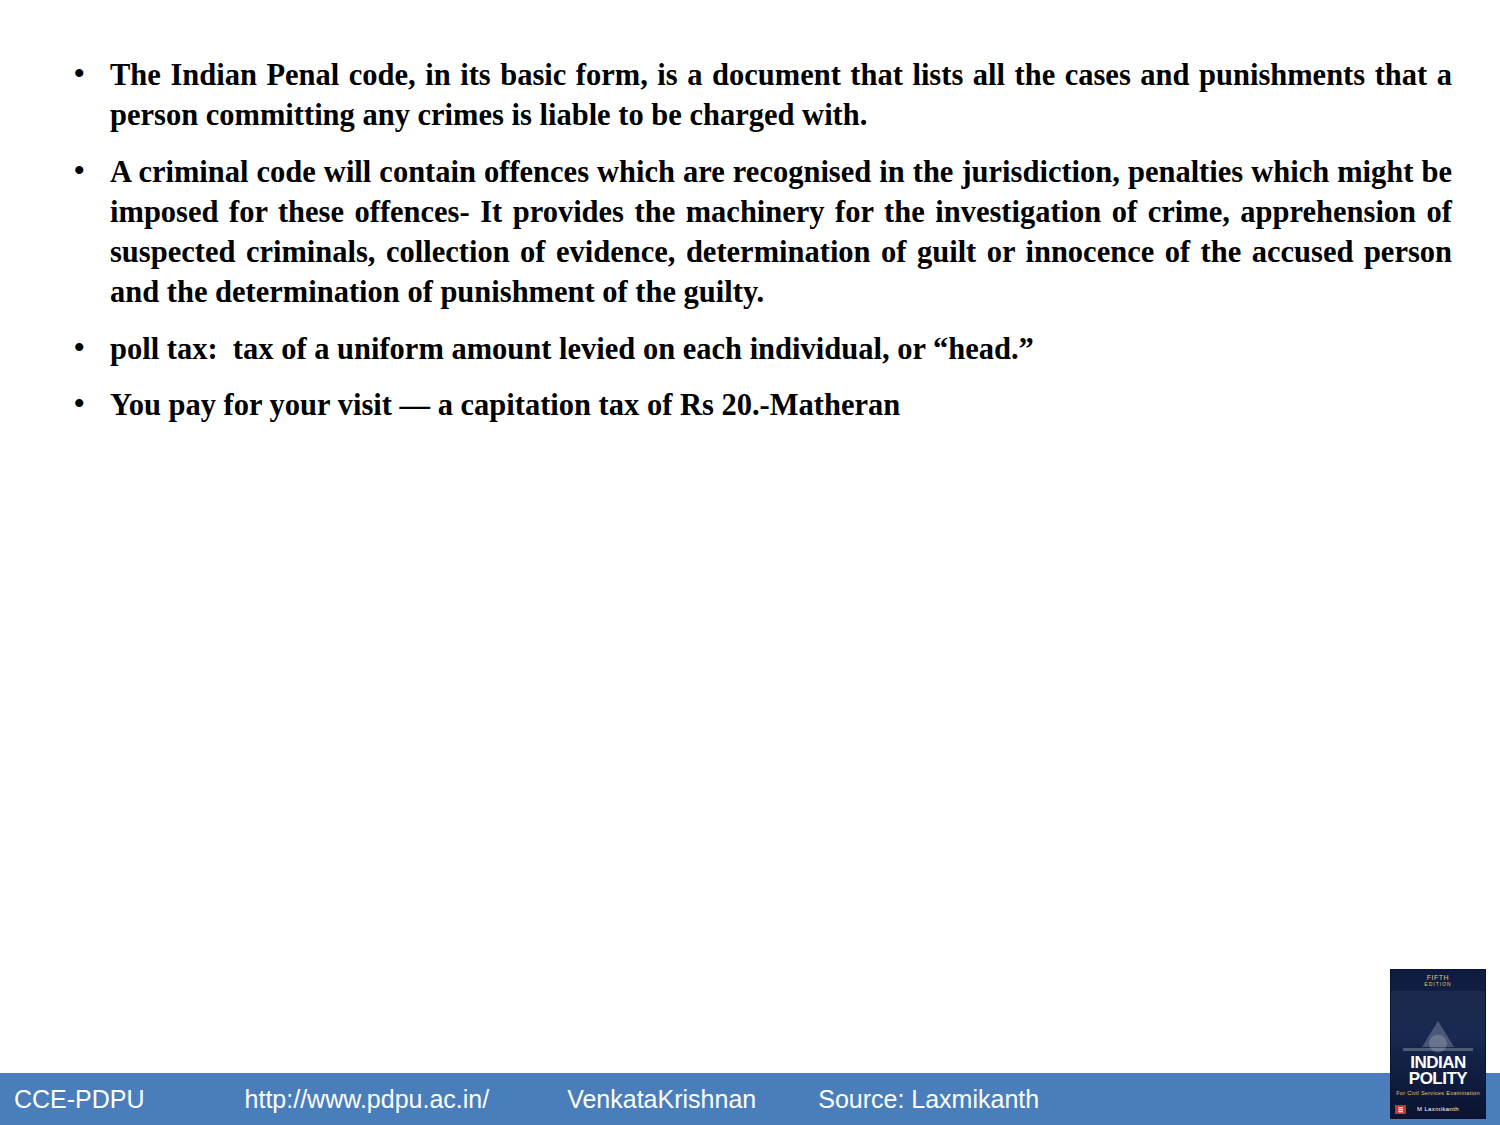The Indian Penal code, in its basic form, is a document that lists all the cases and punishments that a person committing any crimes is liable to be charged with.
A criminal code will contain offences which are recognised in the jurisdiction, penalties which might be imposed for these offences- It provides the machinery for the investigation of crime, apprehension of suspected criminals, collection of evidence, determination of guilt or innocence of the accused person and the determination of punishment of the guilty.
poll tax: tax of a uniform amount levied on each individual, or “head.”
You pay for your visit — a capitation tax of Rs 20.-Matheran
FIFTHEDITION
INDIAN
POLITY
For Civil Services Examination
M Laxmikanth
☰
CCE-PDPU http://www.pdpu.ac.in/ VenkataKrishnan Source: Laxmikanth